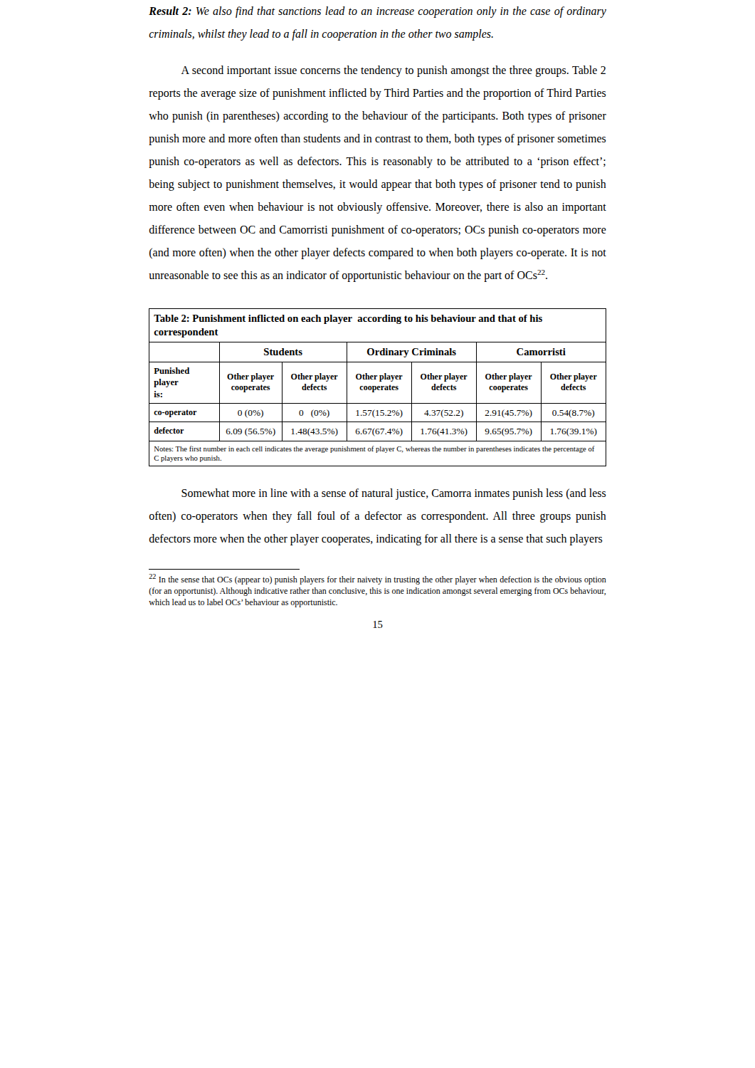Result 2: We also find that sanctions lead to an increase cooperation only in the case of ordinary criminals, whilst they lead to a fall in cooperation in the other two samples.
A second important issue concerns the tendency to punish amongst the three groups. Table 2 reports the average size of punishment inflicted by Third Parties and the proportion of Third Parties who punish (in parentheses) according to the behaviour of the participants. Both types of prisoner punish more and more often than students and in contrast to them, both types of prisoner sometimes punish co-operators as well as defectors. This is reasonably to be attributed to a ‘prison effect’; being subject to punishment themselves, it would appear that both types of prisoner tend to punish more often even when behaviour is not obviously offensive. Moreover, there is also an important difference between OC and Camorristi punishment of co-operators; OCs punish co-operators more (and more often) when the other player defects compared to when both players co-operate. It is not unreasonable to see this as an indicator of opportunistic behaviour on the part of OCs22.
| Table 2: Punishment inflicted on each player according to his behaviour and that of his correspondent |
| | Students | Ordinary Criminals | Camorristi |
| Punished player is: | Other player cooperates | Other player defects | Other player cooperates | Other player defects | Other player cooperates | Other player defects |
| co-operator | 0 (0%) | 0 (0%) | 1.57(15.2%) | 4.37(52.2) | 2.91(45.7%) | 0.54(8.7%) |
| defector | 6.09 (56.5%) | 1.48(43.5%) | 6.67(67.4%) | 1.76(41.3%) | 9.65(95.7%) | 1.76(39.1%) |
| Notes: The first number in each cell indicates the average punishment of player C, whereas the number in parentheses indicates the percentage of C players who punish. |
Somewhat more in line with a sense of natural justice, Camorra inmates punish less (and less often) co-operators when they fall foul of a defector as correspondent. All three groups punish defectors more when the other player cooperates, indicating for all there is a sense that such players
22 In the sense that OCs (appear to) punish players for their naivety in trusting the other player when defection is the obvious option (for an opportunist). Although indicative rather than conclusive, this is one indication amongst several emerging from OCs behaviour, which lead us to label OCs’ behaviour as opportunistic.
15